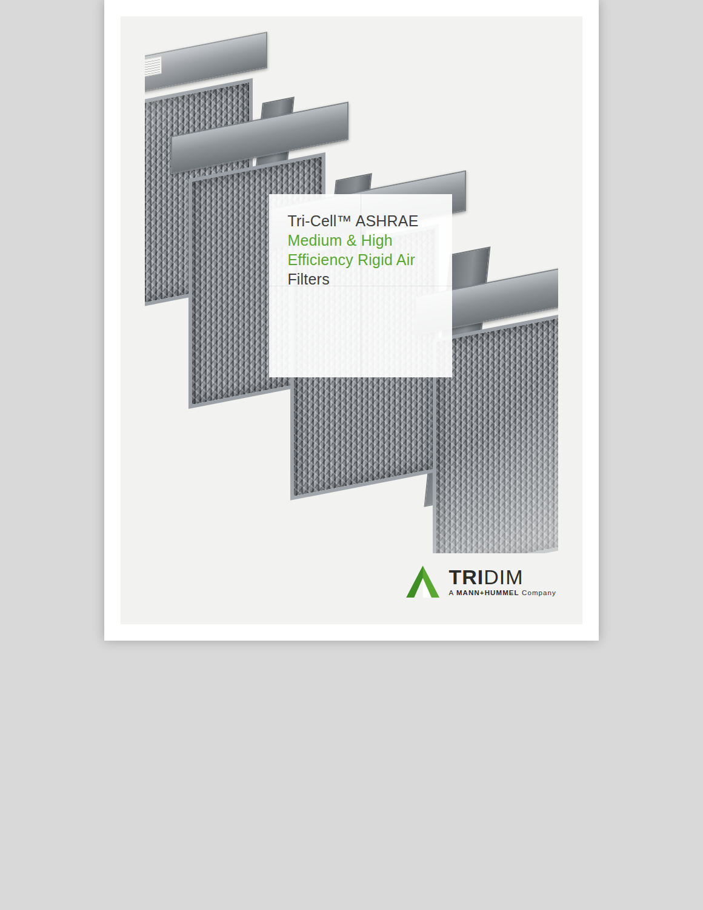Tri-Cell™ ASHRAE
Medium & High
Efficiency Rigid Air
Filters
TRIDIM
A MANN+HUMMEL Company